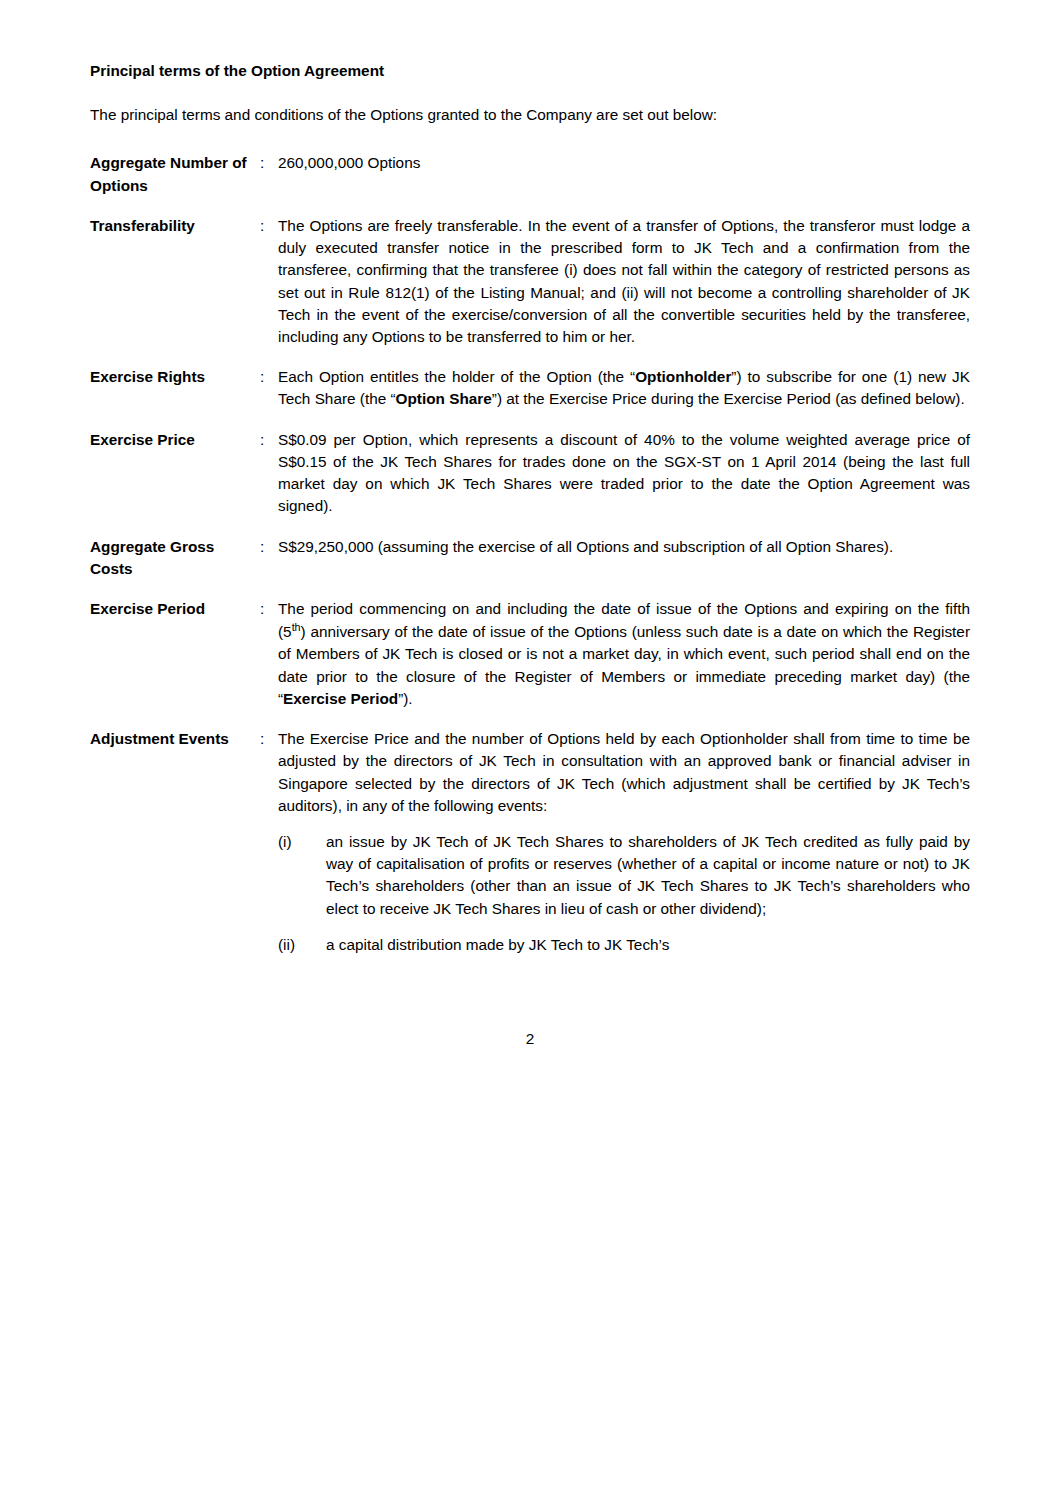Principal terms of the Option Agreement
The principal terms and conditions of the Options granted to the Company are set out below:
| Aggregate Number of Options | : | 260,000,000 Options |
| Transferability | : | The Options are freely transferable. In the event of a transfer of Options, the transferor must lodge a duly executed transfer notice in the prescribed form to JK Tech and a confirmation from the transferee, confirming that the transferee (i) does not fall within the category of restricted persons as set out in Rule 812(1) of the Listing Manual; and (ii) will not become a controlling shareholder of JK Tech in the event of the exercise/conversion of all the convertible securities held by the transferee, including any Options to be transferred to him or her. |
| Exercise Rights | : | Each Option entitles the holder of the Option (the “ Optionholder ”) to subscribe for one (1) new JK Tech Share (the “ Option Share ”) at the Exercise Price during the Exercise Period (as defined below). |
| Exercise Price | : | S$0.09 per Option, which represents a discount of 40% to the volume weighted average price of S$0.15 of the JK Tech Shares for trades done on the SGX-ST on 1 April 2014 (being the last full market day on which JK Tech Shares were traded prior to the date the Option Agreement was signed). |
| Aggregate Gross Costs | : | S$29,250,000 (assuming the exercise of all Options and subscription of all Option Shares). |
| Exercise Period | : | The period commencing on and including the date of issue of the Options and expiring on the fifth (5 th ) anniversary of the date of issue of the Options (unless such date is a date on which the Register of Members of JK Tech is closed or is not a market day, in which event, such period shall end on the date prior to the closure of the Register of Members or immediate preceding market day) (the “ Exercise Period ”). |
| Adjustment Events | : | The Exercise Price and the number of Options held by each Optionholder shall from time to time be adjusted by the directors of JK Tech in consultation with an approved bank or financial adviser in Singapore selected by the directors of JK Tech (which adjustment shall be certified by JK Tech’s auditors), in any of the following events: (i) an issue by JK Tech of JK Tech Shares to shareholders of JK Tech credited as fully paid by way of capitalisation of profits or reserves (whether of a capital or income nature or not) to JK Tech’s shareholders (other than an issue of JK Tech Shares to JK Tech’s shareholders who elect to receive JK Tech Shares in lieu of cash or other dividend); (ii) a capital distribution made by JK Tech to JK Tech’s |
2